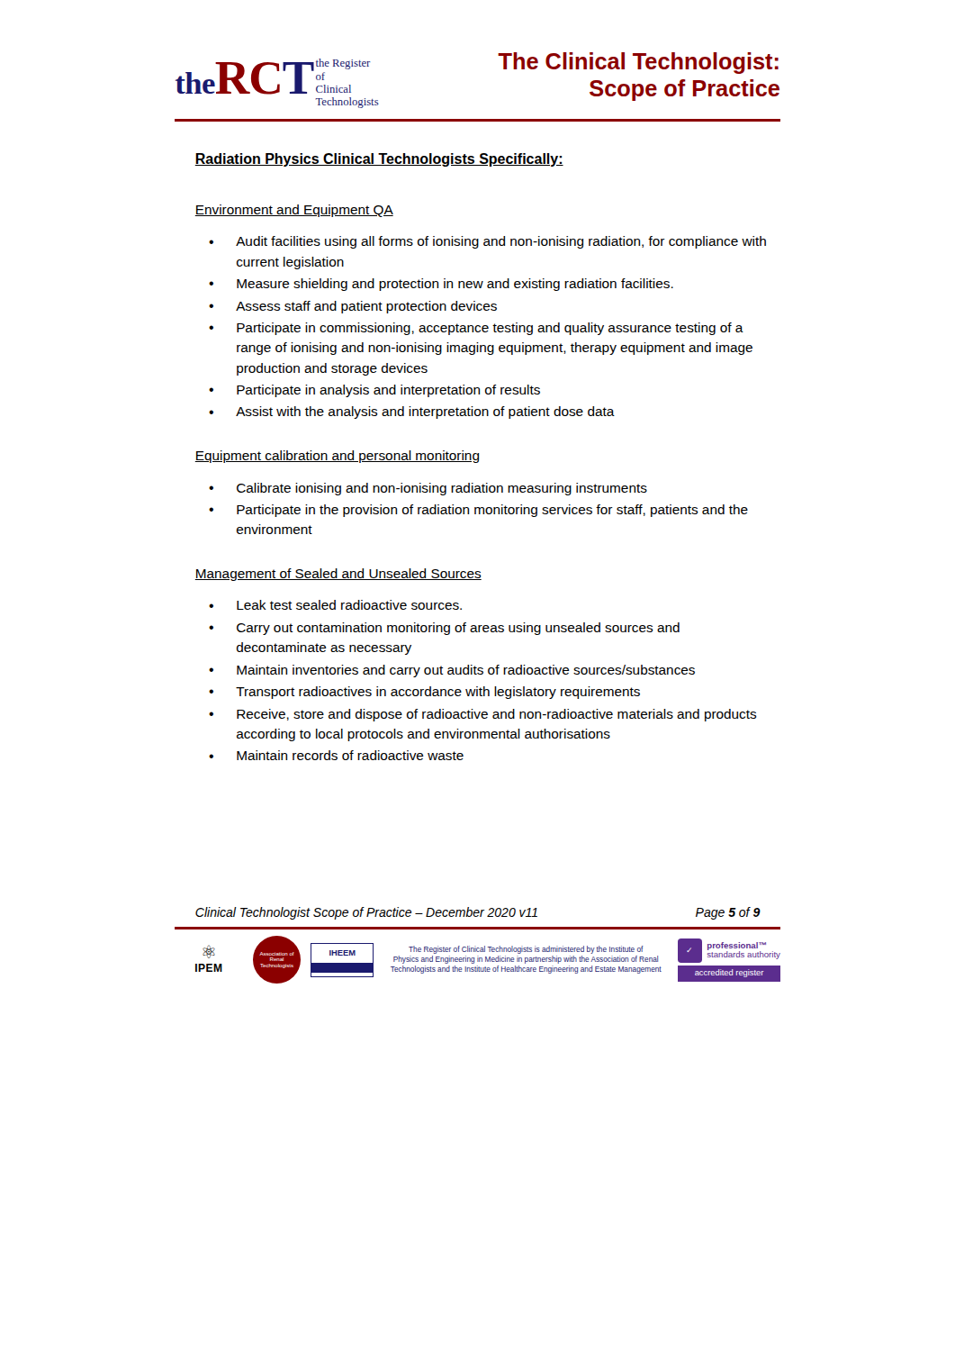the RCTthe Register of Clinical Technologists
The Clinical Technologist:Scope of Practice
Radiation Physics Clinical Technologists Specifically:
Environment and Equipment QA
Audit facilities using all forms of ionising and non-ionising radiation, for compliance with current legislation
Measure shielding and protection in new and existing radiation facilities.
Assess staff and patient protection devices
Participate in commissioning, acceptance testing and quality assurance testing of a range of ionising and non-ionising imaging equipment, therapy equipment and image production and storage devices
Participate in analysis and interpretation of results
Assist with the analysis and interpretation of patient dose data
Equipment calibration and personal monitoring
Calibrate ionising and non-ionising radiation measuring instruments
Participate in the provision of radiation monitoring services for staff, patients and the environment
Management of Sealed and Unsealed Sources
Leak test sealed radioactive sources.
Carry out contamination monitoring of areas using unsealed sources and decontaminate as necessary
Maintain inventories and carry out audits of radioactive sources/substances
Transport radioactives in accordance with legislatory requirements
Receive, store and dispose of radioactive and non-radioactive materials and products according to local protocols and environmental authorisations
Maintain records of radioactive waste
Clinical Technologist Scope of Practice – December 2020 v11 Page 5 of 9
⚛
IPEM
Association of Renal Technologists
IHEEM
The Register of Clinical Technologists is administered by the Institute of
Physics and Engineering in Medicine in partnership with the Association of Renal
Technologists and the Institute of Healthcare Engineering and Estate Management
✓
professional™ standards authority
accredited register